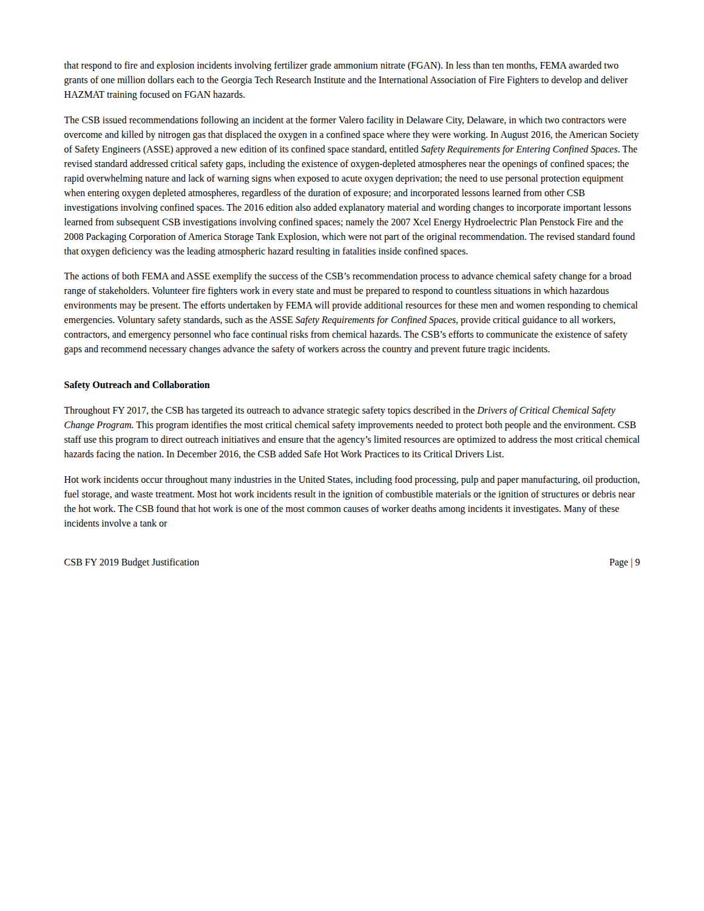that respond to fire and explosion incidents involving fertilizer grade ammonium nitrate (FGAN). In less than ten months, FEMA awarded two grants of one million dollars each to the Georgia Tech Research Institute and the International Association of Fire Fighters to develop and deliver HAZMAT training focused on FGAN hazards.
The CSB issued recommendations following an incident at the former Valero facility in Delaware City, Delaware, in which two contractors were overcome and killed by nitrogen gas that displaced the oxygen in a confined space where they were working. In August 2016, the American Society of Safety Engineers (ASSE) approved a new edition of its confined space standard, entitled Safety Requirements for Entering Confined Spaces. The revised standard addressed critical safety gaps, including the existence of oxygen-depleted atmospheres near the openings of confined spaces; the rapid overwhelming nature and lack of warning signs when exposed to acute oxygen deprivation; the need to use personal protection equipment when entering oxygen depleted atmospheres, regardless of the duration of exposure; and incorporated lessons learned from other CSB investigations involving confined spaces. The 2016 edition also added explanatory material and wording changes to incorporate important lessons learned from subsequent CSB investigations involving confined spaces; namely the 2007 Xcel Energy Hydroelectric Plan Penstock Fire and the 2008 Packaging Corporation of America Storage Tank Explosion, which were not part of the original recommendation. The revised standard found that oxygen deficiency was the leading atmospheric hazard resulting in fatalities inside confined spaces.
The actions of both FEMA and ASSE exemplify the success of the CSB’s recommendation process to advance chemical safety change for a broad range of stakeholders. Volunteer fire fighters work in every state and must be prepared to respond to countless situations in which hazardous environments may be present. The efforts undertaken by FEMA will provide additional resources for these men and women responding to chemical emergencies. Voluntary safety standards, such as the ASSE Safety Requirements for Confined Spaces, provide critical guidance to all workers, contractors, and emergency personnel who face continual risks from chemical hazards. The CSB’s efforts to communicate the existence of safety gaps and recommend necessary changes advance the safety of workers across the country and prevent future tragic incidents.
Safety Outreach and Collaboration
Throughout FY 2017, the CSB has targeted its outreach to advance strategic safety topics described in the Drivers of Critical Chemical Safety Change Program. This program identifies the most critical chemical safety improvements needed to protect both people and the environment. CSB staff use this program to direct outreach initiatives and ensure that the agency’s limited resources are optimized to address the most critical chemical hazards facing the nation. In December 2016, the CSB added Safe Hot Work Practices to its Critical Drivers List.
Hot work incidents occur throughout many industries in the United States, including food processing, pulp and paper manufacturing, oil production, fuel storage, and waste treatment. Most hot work incidents result in the ignition of combustible materials or the ignition of structures or debris near the hot work. The CSB found that hot work is one of the most common causes of worker deaths among incidents it investigates. Many of these incidents involve a tank or
CSB FY 2019 Budget Justification Page | 9